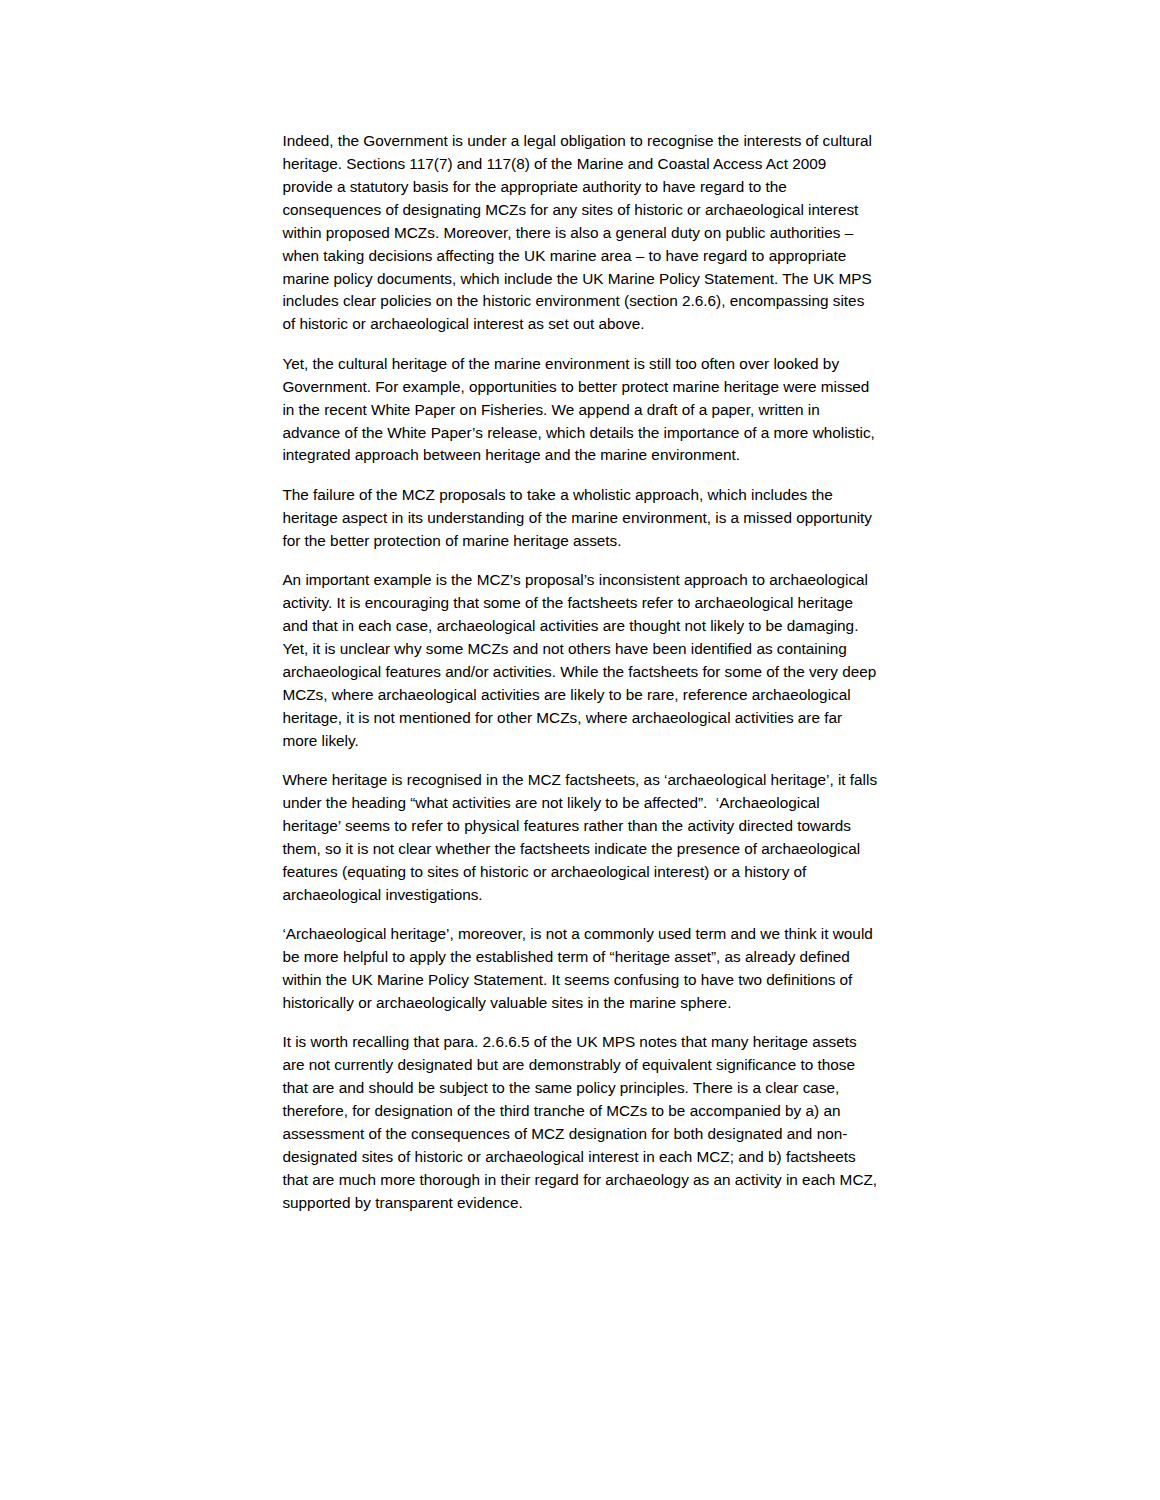Indeed, the Government is under a legal obligation to recognise the interests of cultural heritage. Sections 117(7) and 117(8) of the Marine and Coastal Access Act 2009 provide a statutory basis for the appropriate authority to have regard to the consequences of designating MCZs for any sites of historic or archaeological interest within proposed MCZs. Moreover, there is also a general duty on public authorities – when taking decisions affecting the UK marine area – to have regard to appropriate marine policy documents, which include the UK Marine Policy Statement. The UK MPS includes clear policies on the historic environment (section 2.6.6), encompassing sites of historic or archaeological interest as set out above.
Yet, the cultural heritage of the marine environment is still too often over looked by Government. For example, opportunities to better protect marine heritage were missed in the recent White Paper on Fisheries. We append a draft of a paper, written in advance of the White Paper’s release, which details the importance of a more wholistic, integrated approach between heritage and the marine environment.
The failure of the MCZ proposals to take a wholistic approach, which includes the heritage aspect in its understanding of the marine environment, is a missed opportunity for the better protection of marine heritage assets.
An important example is the MCZ’s proposal’s inconsistent approach to archaeological activity. It is encouraging that some of the factsheets refer to archaeological heritage and that in each case, archaeological activities are thought not likely to be damaging. Yet, it is unclear why some MCZs and not others have been identified as containing archaeological features and/or activities. While the factsheets for some of the very deep MCZs, where archaeological activities are likely to be rare, reference archaeological heritage, it is not mentioned for other MCZs, where archaeological activities are far more likely.
Where heritage is recognised in the MCZ factsheets, as ‘archaeological heritage’, it falls under the heading “what activities are not likely to be affected”. ‘Archaeological heritage’ seems to refer to physical features rather than the activity directed towards them, so it is not clear whether the factsheets indicate the presence of archaeological features (equating to sites of historic or archaeological interest) or a history of archaeological investigations.
‘Archaeological heritage’, moreover, is not a commonly used term and we think it would be more helpful to apply the established term of “heritage asset”, as already defined within the UK Marine Policy Statement. It seems confusing to have two definitions of historically or archaeologically valuable sites in the marine sphere.
It is worth recalling that para. 2.6.6.5 of the UK MPS notes that many heritage assets are not currently designated but are demonstrably of equivalent significance to those that are and should be subject to the same policy principles. There is a clear case, therefore, for designation of the third tranche of MCZs to be accompanied by a) an assessment of the consequences of MCZ designation for both designated and non-designated sites of historic or archaeological interest in each MCZ; and b) factsheets that are much more thorough in their regard for archaeology as an activity in each MCZ, supported by transparent evidence.